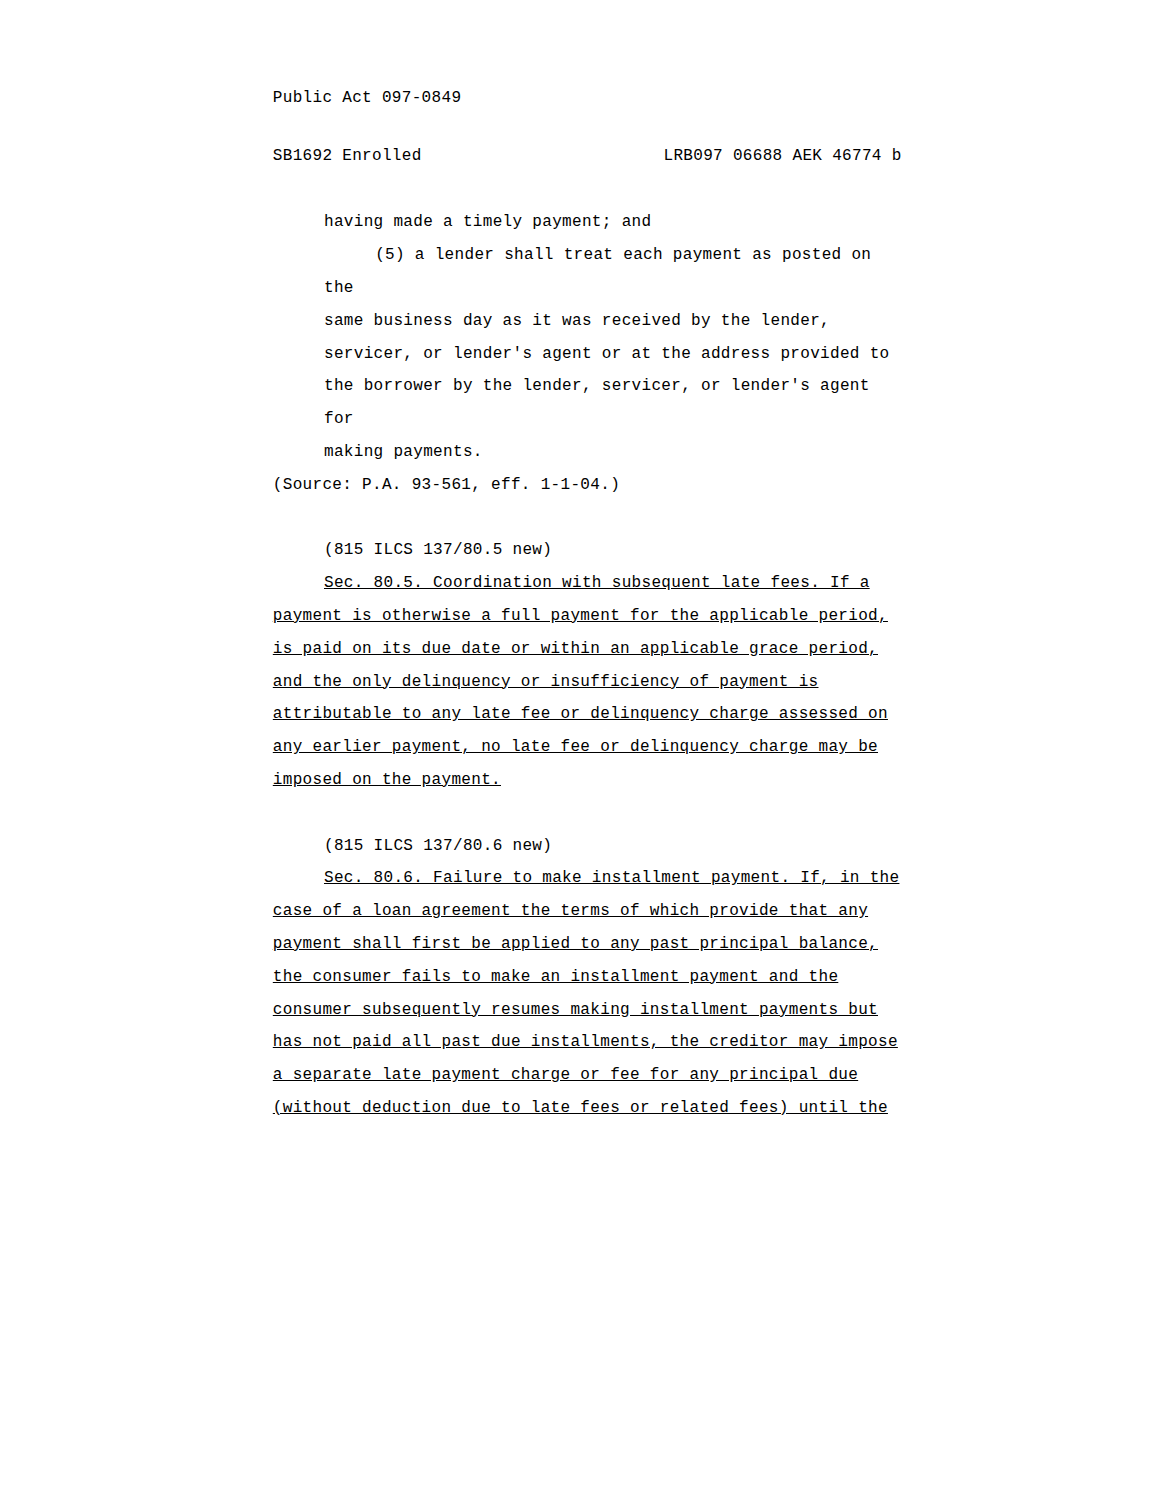Public Act 097-0849
SB1692 Enrolled LRB097 06688 AEK 46774 b
having made a timely payment; and
(5) a lender shall treat each payment as posted on the
same business day as it was received by the lender,
servicer, or lender's agent or at the address provided to
the borrower by the lender, servicer, or lender's agent for
making payments.
(Source: P.A. 93-561, eff. 1-1-04.)
(815 ILCS 137/80.5 new)
Sec. 80.5. Coordination with subsequent late fees. If a
payment is otherwise a full payment for the applicable period,
is paid on its due date or within an applicable grace period,
and the only delinquency or insufficiency of payment is
attributable to any late fee or delinquency charge assessed on
any earlier payment, no late fee or delinquency charge may be
imposed on the payment.
(815 ILCS 137/80.6 new)
Sec. 80.6. Failure to make installment payment. If, in the
case of a loan agreement the terms of which provide that any
payment shall first be applied to any past principal balance,
the consumer fails to make an installment payment and the
consumer subsequently resumes making installment payments but
has not paid all past due installments, the creditor may impose
a separate late payment charge or fee for any principal due
(without deduction due to late fees or related fees) until the